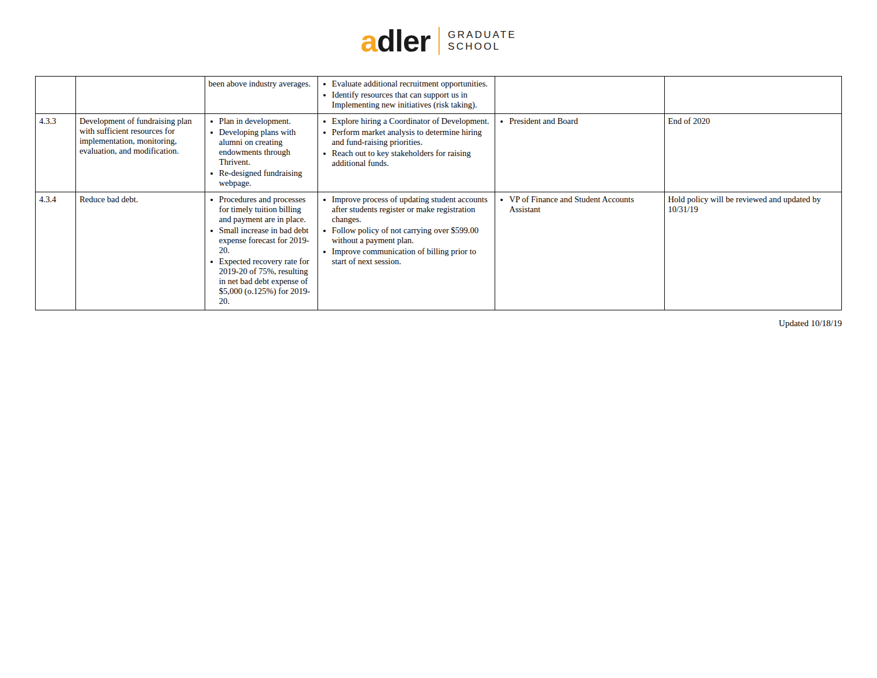adler
GRADUATE
SCHOOL
| | | been above industry averages. | Evaluate additional recruitment opportunities. Identify resources that can support us in Implementing new initiatives (risk taking). | | |
| 4.3.3 | Development of fundraising plan with sufficient resources for implementation, monitoring, evaluation, and modification. | Plan in development. Developing plans with alumni on creating endowments through Thrivent. Re-designed fundraising webpage. | Explore hiring a Coordinator of Development. Perform market analysis to determine hiring and fund-raising priorities. Reach out to key stakeholders for raising additional funds. | President and Board | End of 2020 |
| 4.3.4 | Reduce bad debt. | Procedures and processes for timely tuition billing and payment are in place. Small increase in bad debt expense forecast for 2019-20. Expected recovery rate for 2019-20 of 75%, resulting in net bad debt expense of $5,000 (o.125%) for 2019-20. | Improve process of updating student accounts after students register or make registration changes. Follow policy of not carrying over $599.00 without a payment plan. Improve communication of billing prior to start of next session. | VP of Finance and Student Accounts Assistant | Hold policy will be reviewed and updated by 10/31/19 |
Updated 10/18/19